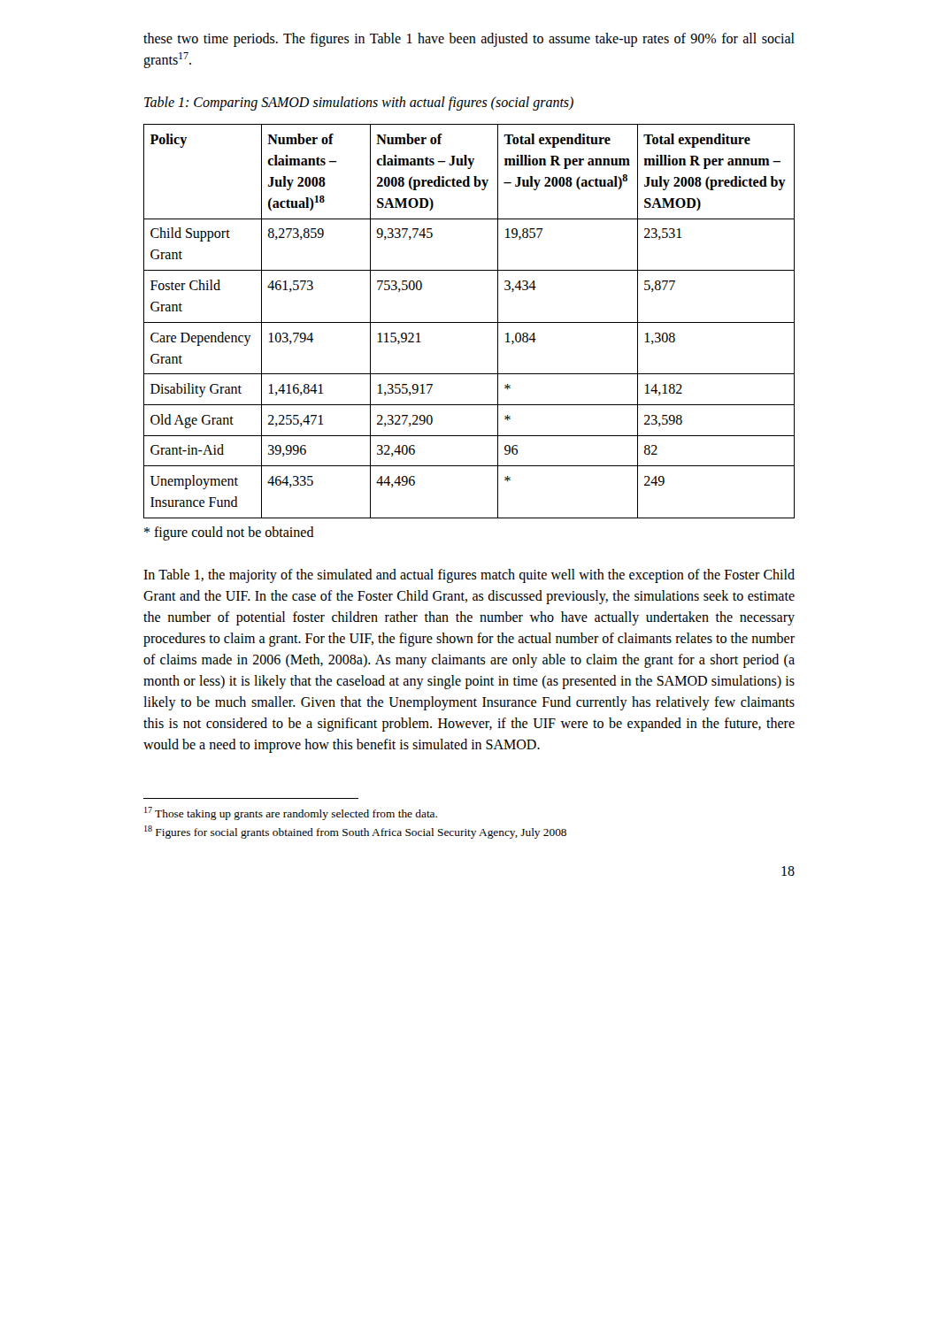these two time periods. The figures in Table 1 have been adjusted to assume take-up rates of 90% for all social grants17.
Table 1: Comparing SAMOD simulations with actual figures (social grants)
| Policy | Number of claimants – July 2008 (actual) 18 | Number of claimants – July 2008 (predicted by SAMOD) | Total expenditure million R per annum – July 2008 (actual) 8 | Total expenditure million R per annum – July 2008 (predicted by SAMOD) |
| --- | --- | --- | --- | --- |
| Child Support Grant | 8,273,859 | 9,337,745 | 19,857 | 23,531 |
| Foster Child Grant | 461,573 | 753,500 | 3,434 | 5,877 |
| Care Dependency Grant | 103,794 | 115,921 | 1,084 | 1,308 |
| Disability Grant | 1,416,841 | 1,355,917 | * | 14,182 |
| Old Age Grant | 2,255,471 | 2,327,290 | * | 23,598 |
| Grant-in-Aid | 39,996 | 32,406 | 96 | 82 |
| Unemployment Insurance Fund | 464,335 | 44,496 | * | 249 |
* figure could not be obtained
In Table 1, the majority of the simulated and actual figures match quite well with the exception of the Foster Child Grant and the UIF. In the case of the Foster Child Grant, as discussed previously, the simulations seek to estimate the number of potential foster children rather than the number who have actually undertaken the necessary procedures to claim a grant. For the UIF, the figure shown for the actual number of claimants relates to the number of claims made in 2006 (Meth, 2008a). As many claimants are only able to claim the grant for a short period (a month or less) it is likely that the caseload at any single point in time (as presented in the SAMOD simulations) is likely to be much smaller. Given that the Unemployment Insurance Fund currently has relatively few claimants this is not considered to be a significant problem. However, if the UIF were to be expanded in the future, there would be a need to improve how this benefit is simulated in SAMOD.
17 Those taking up grants are randomly selected from the data.
18 Figures for social grants obtained from South Africa Social Security Agency, July 2008
18